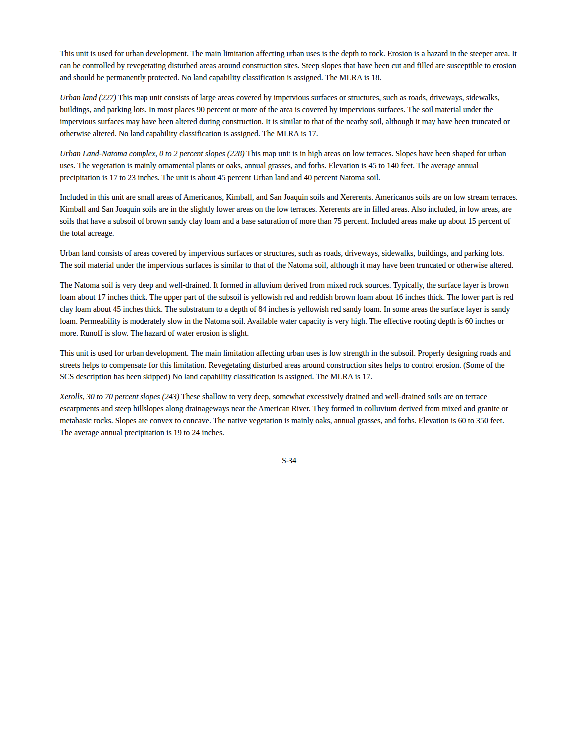This unit is used for urban development. The main limitation affecting urban uses is the depth to rock. Erosion is a hazard in the steeper area. It can be controlled by revegetating disturbed areas around construction sites. Steep slopes that have been cut and filled are susceptible to erosion and should be permanently protected. No land capability classification is assigned. The MLRA is 18.
Urban land (227) This map unit consists of large areas covered by impervious surfaces or structures, such as roads, driveways, sidewalks, buildings, and parking lots. In most places 90 percent or more of the area is covered by impervious surfaces. The soil material under the impervious surfaces may have been altered during construction. It is similar to that of the nearby soil, although it may have been truncated or otherwise altered. No land capability classification is assigned. The MLRA is 17.
Urban Land-Natoma complex, 0 to 2 percent slopes (228) This map unit is in high areas on low terraces. Slopes have been shaped for urban uses. The vegetation is mainly ornamental plants or oaks, annual grasses, and forbs. Elevation is 45 to 140 feet. The average annual precipitation is 17 to 23 inches. The unit is about 45 percent Urban land and 40 percent Natoma soil.
Included in this unit are small areas of Americanos, Kimball, and San Joaquin soils and Xererents. Americanos soils are on low stream terraces. Kimball and San Joaquin soils are in the slightly lower areas on the low terraces. Xererents are in filled areas. Also included, in low areas, are soils that have a subsoil of brown sandy clay loam and a base saturation of more than 75 percent. Included areas make up about 15 percent of the total acreage.
Urban land consists of areas covered by impervious surfaces or structures, such as roads, driveways, sidewalks, buildings, and parking lots. The soil material under the impervious surfaces is similar to that of the Natoma soil, although it may have been truncated or otherwise altered.
The Natoma soil is very deep and well-drained. It formed in alluvium derived from mixed rock sources. Typically, the surface layer is brown loam about 17 inches thick. The upper part of the subsoil is yellowish red and reddish brown loam about 16 inches thick. The lower part is red clay loam about 45 inches thick. The substratum to a depth of 84 inches is yellowish red sandy loam. In some areas the surface layer is sandy loam. Permeability is moderately slow in the Natoma soil. Available water capacity is very high. The effective rooting depth is 60 inches or more. Runoff is slow. The hazard of water erosion is slight.
This unit is used for urban development. The main limitation affecting urban uses is low strength in the subsoil. Properly designing roads and streets helps to compensate for this limitation. Revegetating disturbed areas around construction sites helps to control erosion. (Some of the SCS description has been skipped) No land capability classification is assigned. The MLRA is 17.
Xerolls, 30 to 70 percent slopes (243) These shallow to very deep, somewhat excessively drained and well-drained soils are on terrace escarpments and steep hillslopes along drainageways near the American River. They formed in colluvium derived from mixed and granite or metabasic rocks. Slopes are convex to concave. The native vegetation is mainly oaks, annual grasses, and forbs. Elevation is 60 to 350 feet. The average annual precipitation is 19 to 24 inches.
S-34